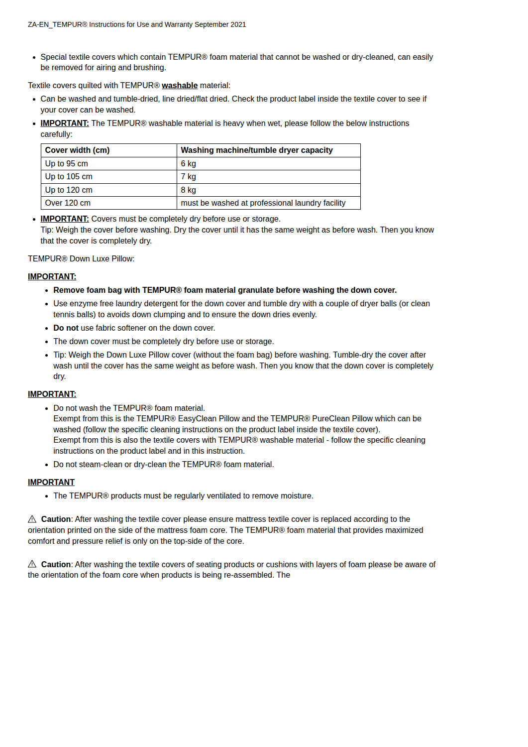ZA-EN_TEMPUR® Instructions for Use and Warranty September 2021
Special textile covers which contain TEMPUR® foam material that cannot be washed or dry-cleaned, can easily be removed for airing and brushing.
Textile covers quilted with TEMPUR® washable material:
Can be washed and tumble-dried, line dried/flat dried. Check the product label inside the textile cover to see if your cover can be washed.
IMPORTANT: The TEMPUR® washable material is heavy when wet, please follow the below instructions carefully:
| Cover width (cm) | Washing machine/tumble dryer capacity |
| --- | --- |
| Up to 95 cm | 6 kg |
| Up to 105 cm | 7 kg |
| Up to 120 cm | 8 kg |
| Over 120 cm | must be washed at professional laundry facility |
IMPORTANT: Covers must be completely dry before use or storage.
Tip: Weigh the cover before washing. Dry the cover until it has the same weight as before wash. Then you know that the cover is completely dry.
TEMPUR® Down Luxe Pillow:
IMPORTANT:
Remove foam bag with TEMPUR® foam material granulate before washing the down cover.
Use enzyme free laundry detergent for the down cover and tumble dry with a couple of dryer balls (or clean tennis balls) to avoids down clumping and to ensure the down dries evenly.
Do not use fabric softener on the down cover.
The down cover must be completely dry before use or storage.
Tip: Weigh the Down Luxe Pillow cover (without the foam bag) before washing. Tumble-dry the cover after wash until the cover has the same weight as before wash. Then you know that the down cover is completely dry.
IMPORTANT:
Do not wash the TEMPUR® foam material.
Exempt from this is the TEMPUR® EasyClean Pillow and the TEMPUR® PureClean Pillow which can be washed (follow the specific cleaning instructions on the product label inside the textile cover).
Exempt from this is also the textile covers with TEMPUR® washable material - follow the specific cleaning instructions on the product label and in this instruction.
Do not steam-clean or dry-clean the TEMPUR® foam material.
IMPORTANT
The TEMPUR® products must be regularly ventilated to remove moisture.
Caution: After washing the textile cover please ensure mattress textile cover is replaced according to the orientation printed on the side of the mattress foam core. The TEMPUR® foam material that provides maximized comfort and pressure relief is only on the top-side of the core.
Caution: After washing the textile covers of seating products or cushions with layers of foam please be aware of the orientation of the foam core when products is being re-assembled. The